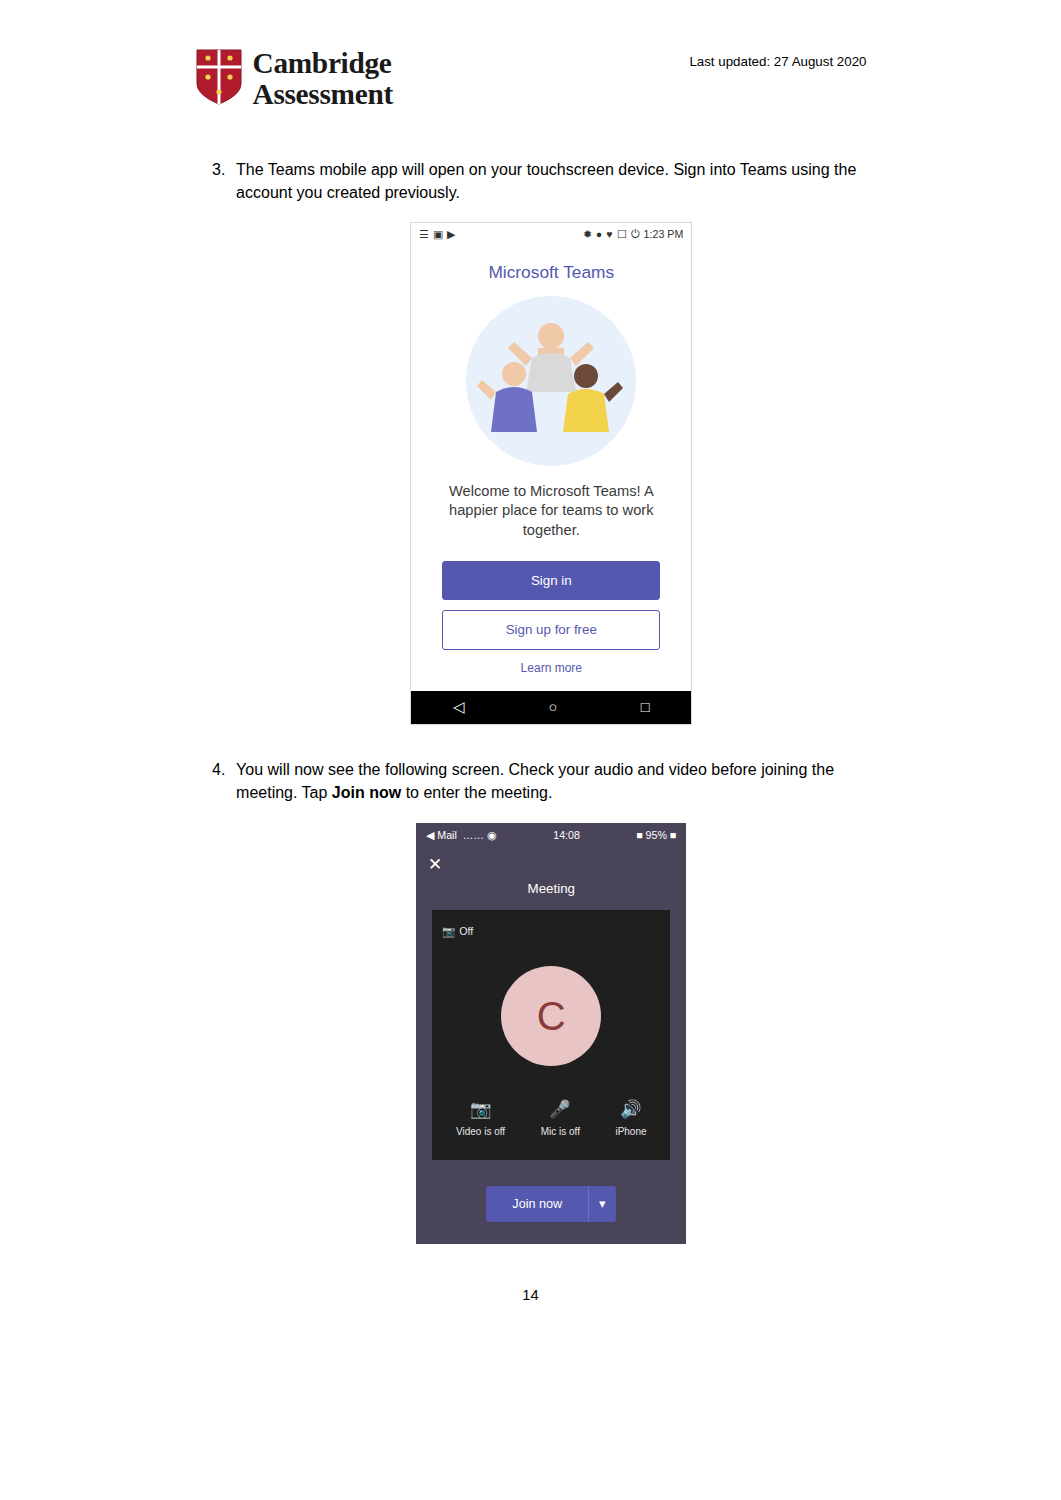Cambridge
Assessment
Last updated: 27 August 2020
The Teams mobile app will open on your touchscreen device. Sign into Teams using the account you created previously.
☰▣▶
✹●♥☐⏻1:23 PM
Microsoft Teams
Welcome to Microsoft Teams! A happier place for teams to work together.
Sign in
Sign up for free
Learn more
◁ ○ □
You will now see the following screen. Check your audio and video before joining the meeting. Tap Join now to enter the meeting.
◀ Mail …… ◉ 14:08 ■ 95% ■
✕
Meeting
📷 Off
C
📷 Video is off
🎤 Mic is off
🔊 iPhone
Join now
▾
14